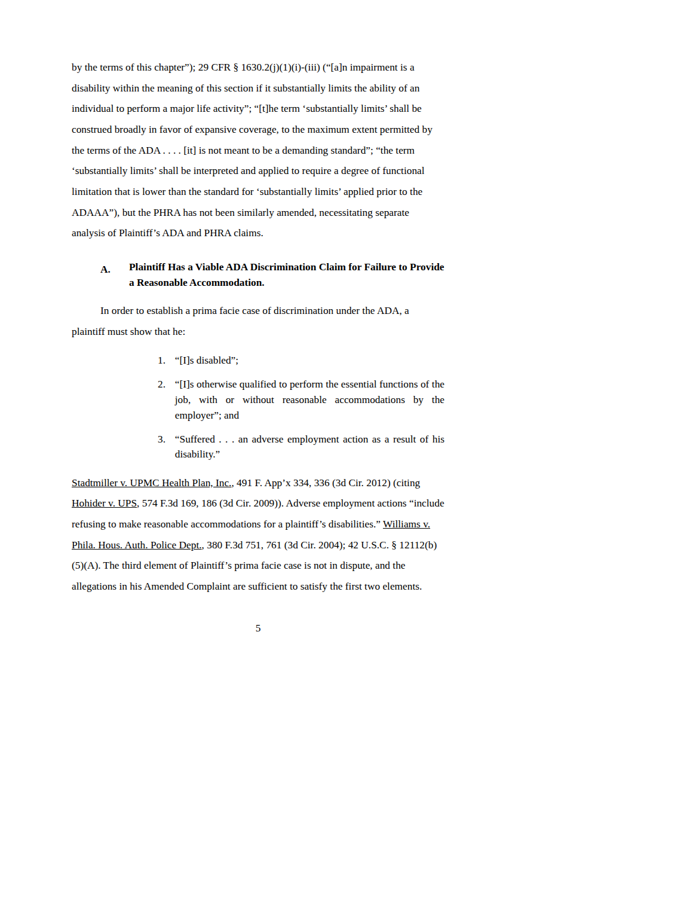by the terms of this chapter”); 29 CFR § 1630.2(j)(1)(i)-(iii) (“[a]n impairment is a disability within the meaning of this section if it substantially limits the ability of an individual to perform a major life activity”; “[t]he term ‘substantially limits’ shall be construed broadly in favor of expansive coverage, to the maximum extent permitted by the terms of the ADA . . . . [it] is not meant to be a demanding standard”; “the term ‘substantially limits’ shall be interpreted and applied to require a degree of functional limitation that is lower than the standard for ‘substantially limits’ applied prior to the ADAAA”), but the PHRA has not been similarly amended, necessitating separate analysis of Plaintiff’s ADA and PHRA claims.
A. Plaintiff Has a Viable ADA Discrimination Claim for Failure to Provide a Reasonable Accommodation.
In order to establish a prima facie case of discrimination under the ADA, a plaintiff must show that he:
1. “[I]s disabled”;
2. “[I]s otherwise qualified to perform the essential functions of the job, with or without reasonable accommodations by the employer”; and
3. “Suffered . . . an adverse employment action as a result of his disability.”
Stadtmiller v. UPMC Health Plan, Inc., 491 F. App’x 334, 336 (3d Cir. 2012) (citing Hohider v. UPS, 574 F.3d 169, 186 (3d Cir. 2009)). Adverse employment actions “include refusing to make reasonable accommodations for a plaintiff’s disabilities.” Williams v. Phila. Hous. Auth. Police Dept., 380 F.3d 751, 761 (3d Cir. 2004); 42 U.S.C. § 12112(b)(5)(A). The third element of Plaintiff’s prima facie case is not in dispute, and the allegations in his Amended Complaint are sufficient to satisfy the first two elements.
5